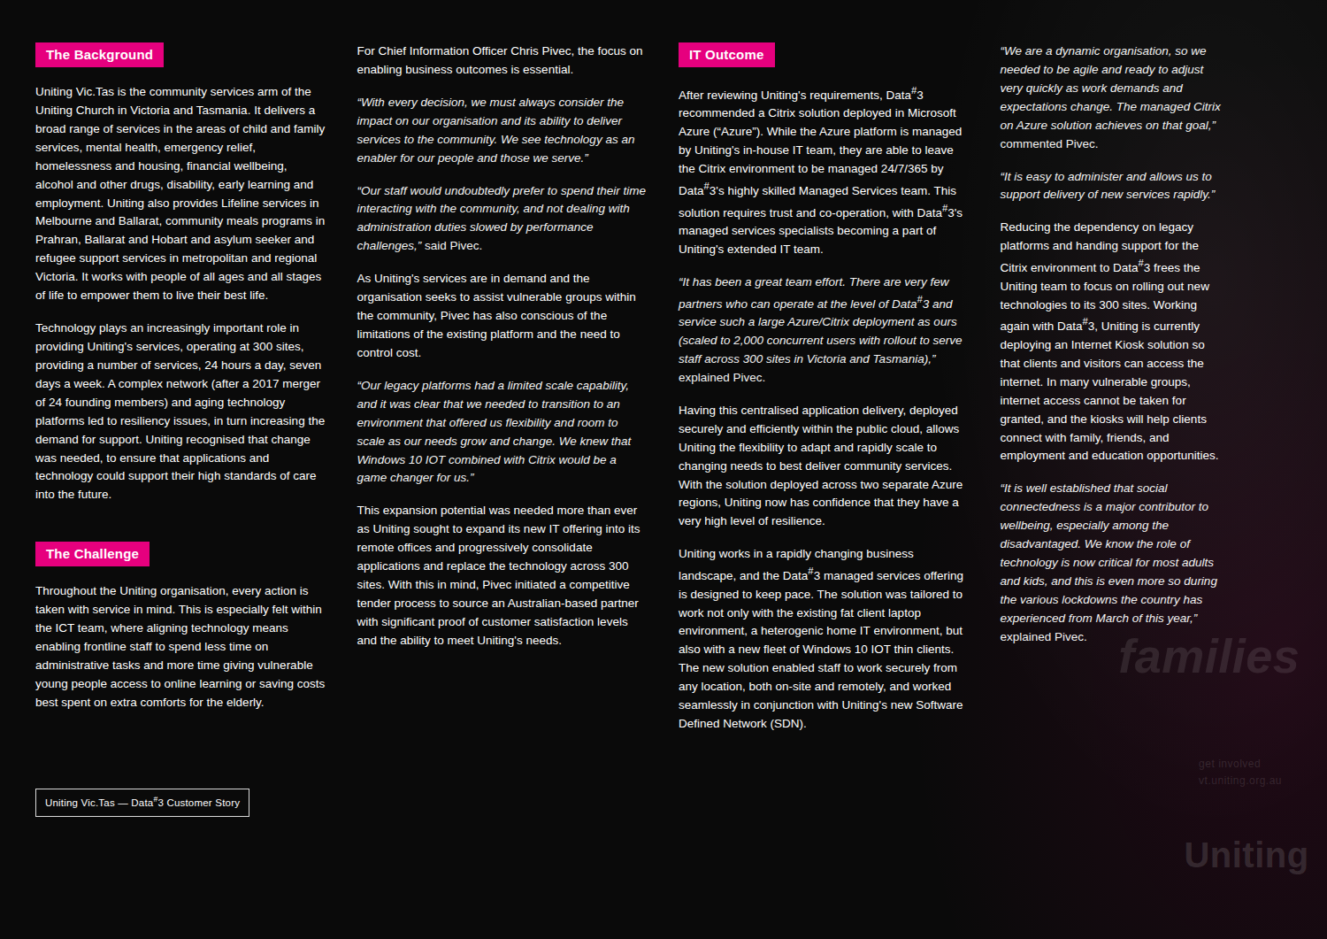families Uniting get involved
vt.uniting.org.au
The Background
Uniting Vic.Tas is the community services arm of the Uniting Church in Victoria and Tasmania. It delivers a broad range of services in the areas of child and family services, mental health, emergency relief, homelessness and housing, financial wellbeing, alcohol and other drugs, disability, early learning and employment. Uniting also provides Lifeline services in Melbourne and Ballarat, community meals programs in Prahran, Ballarat and Hobart and asylum seeker and refugee support services in metropolitan and regional Victoria. It works with people of all ages and all stages of life to empower them to live their best life.
Technology plays an increasingly important role in providing Uniting's services, operating at 300 sites, providing a number of services, 24 hours a day, seven days a week. A complex network (after a 2017 merger of 24 founding members) and aging technology platforms led to resiliency issues, in turn increasing the demand for support. Uniting recognised that change was needed, to ensure that applications and technology could support their high standards of care into the future.
The Challenge
Throughout the Uniting organisation, every action is taken with service in mind. This is especially felt within the ICT team, where aligning technology means enabling frontline staff to spend less time on administrative tasks and more time giving vulnerable young people access to online learning or saving costs best spent on extra comforts for the elderly.
For Chief Information Officer Chris Pivec, the focus on enabling business outcomes is essential.
“With every decision, we must always consider the impact on our organisation and its ability to deliver services to the community. We see technology as an enabler for our people and those we serve.”
“Our staff would undoubtedly prefer to spend their time interacting with the community, and not dealing with administration duties slowed by performance challenges,” said Pivec.
As Uniting's services are in demand and the organisation seeks to assist vulnerable groups within the community, Pivec has also conscious of the limitations of the existing platform and the need to control cost.
“Our legacy platforms had a limited scale capability, and it was clear that we needed to transition to an environment that offered us flexibility and room to scale as our needs grow and change. We knew that Windows 10 IOT combined with Citrix would be a game changer for us.”
This expansion potential was needed more than ever as Uniting sought to expand its new IT offering into its remote offices and progressively consolidate applications and replace the technology across 300 sites. With this in mind, Pivec initiated a competitive tender process to source an Australian-based partner with significant proof of customer satisfaction levels and the ability to meet Uniting's needs.
IT Outcome
After reviewing Uniting's requirements, Data#3 recommended a Citrix solution deployed in Microsoft Azure (“Azure”). While the Azure platform is managed by Uniting's in-house IT team, they are able to leave the Citrix environment to be managed 24/7/365 by Data#3's highly skilled Managed Services team. This solution requires trust and co-operation, with Data#3's managed services specialists becoming a part of Uniting's extended IT team.
“It has been a great team effort. There are very few partners who can operate at the level of Data#3 and service such a large Azure/Citrix deployment as ours (scaled to 2,000 concurrent users with rollout to serve staff across 300 sites in Victoria and Tasmania),” explained Pivec.
Having this centralised application delivery, deployed securely and efficiently within the public cloud, allows Uniting the flexibility to adapt and rapidly scale to changing needs to best deliver community services. With the solution deployed across two separate Azure regions, Uniting now has confidence that they have a very high level of resilience.
Uniting works in a rapidly changing business landscape, and the Data#3 managed services offering is designed to keep pace. The solution was tailored to work not only with the existing fat client laptop environment, a heterogenic home IT environment, but also with a new fleet of Windows 10 IOT thin clients. The new solution enabled staff to work securely from any location, both on-site and remotely, and worked seamlessly in conjunction with Uniting's new Software Defined Network (SDN).
“We are a dynamic organisation, so we needed to be agile and ready to adjust very quickly as work demands and expectations change. The managed Citrix on Azure solution achieves on that goal,” commented Pivec.
“It is easy to administer and allows us to support delivery of new services rapidly.”
Reducing the dependency on legacy platforms and handing support for the Citrix environment to Data#3 frees the Uniting team to focus on rolling out new technologies to its 300 sites. Working again with Data#3, Uniting is currently deploying an Internet Kiosk solution so that clients and visitors can access the internet. In many vulnerable groups, internet access cannot be taken for granted, and the kiosks will help clients connect with family, friends, and employment and education opportunities.
“It is well established that social connectedness is a major contributor to wellbeing, especially among the disadvantaged. We know the role of technology is now critical for most adults and kids, and this is even more so during the various lockdowns the country has experienced from March of this year,” explained Pivec.
Uniting Vic.Tas — Data#3 Customer Story